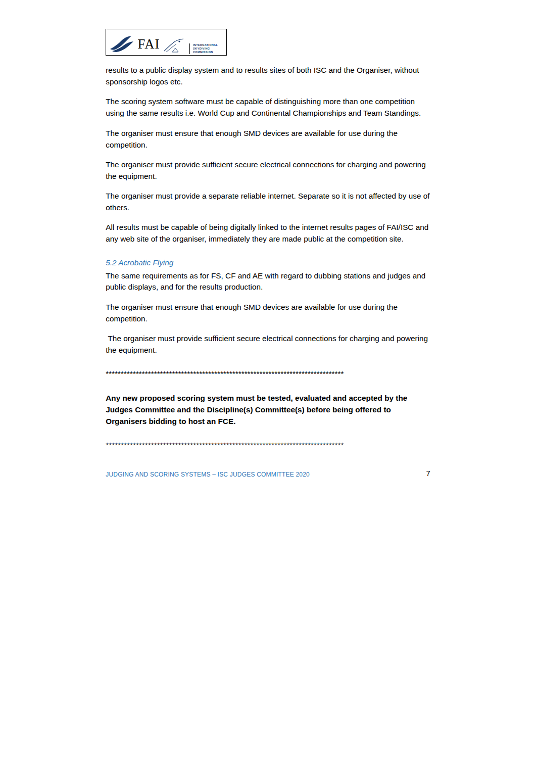FAI International
Skydiving
Commission
results to a public display system and to results sites of both ISC and the Organiser, without sponsorship logos etc.
The scoring system software must be capable of distinguishing more than one competition using the same results i.e. World Cup and Continental Championships and Team Standings.
The organiser must ensure that enough SMD devices are available for use during the competition.
The organiser must provide sufficient secure electrical connections for charging and powering the equipment.
The organiser must provide a separate reliable internet. Separate so it is not affected by use of others.
All results must be capable of being digitally linked to the internet results pages of FAI/ISC and any web site of the organiser, immediately they are made public at the competition site.
5.2 Acrobatic Flying
The same requirements as for FS, CF and AE with regard to dubbing stations and judges and public displays, and for the results production.
The organiser must ensure that enough SMD devices are available for use during the competition.
The organiser must provide sufficient secure electrical connections for charging and powering the equipment.
*******************************************************************************
Any new proposed scoring system must be tested, evaluated and accepted by the Judges Committee and the Discipline(s) Committee(s) before being offered to Organisers bidding to host an FCE.
*******************************************************************************
JUDGING AND SCORING SYSTEMS – ISC JUDGES COMMITTEE 2020 7